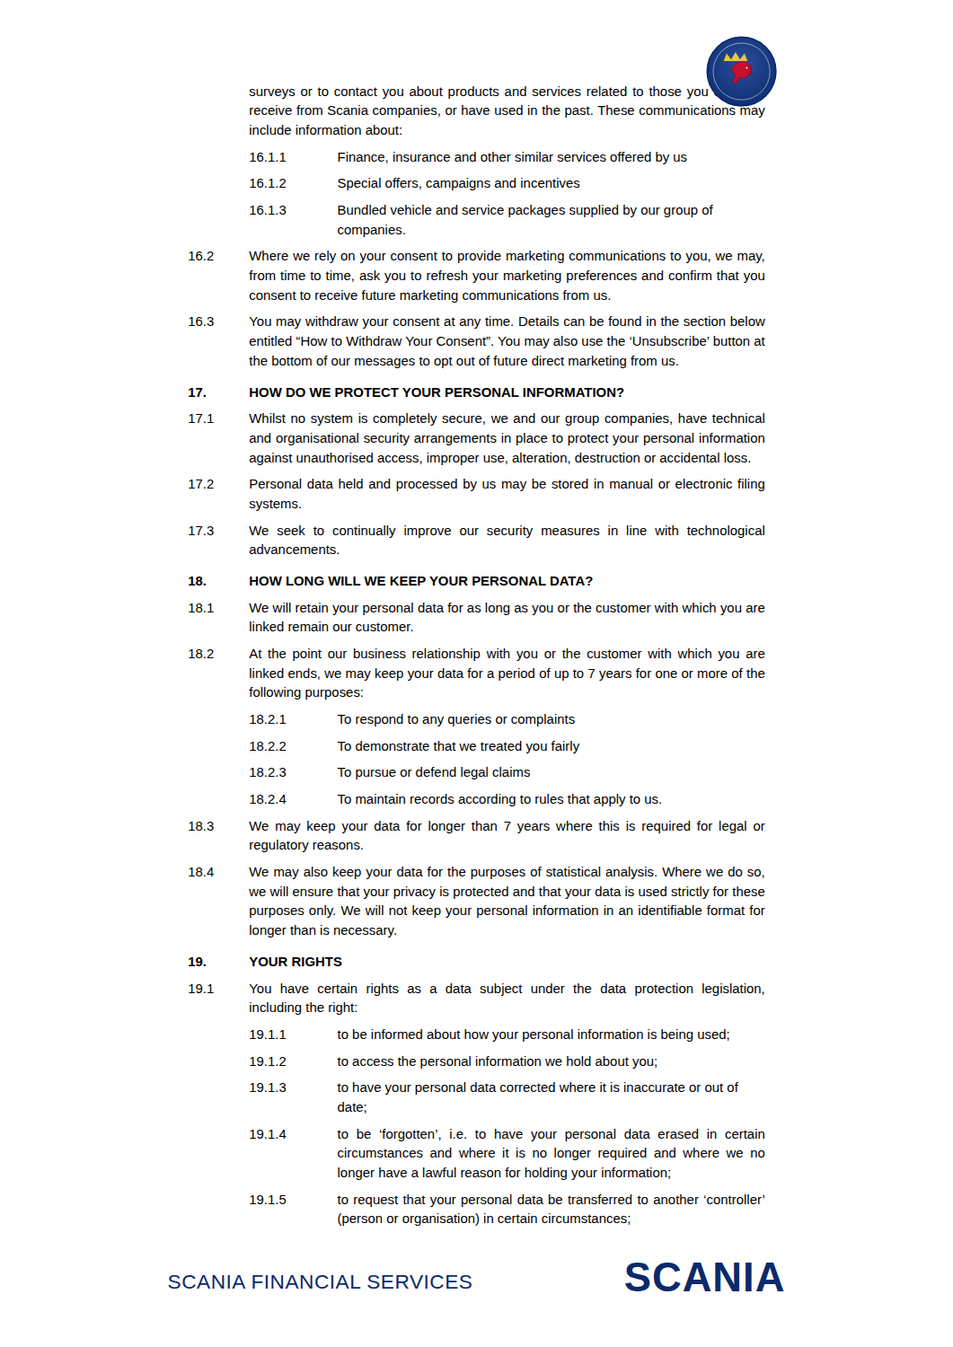surveys or to contact you about products and services related to those you currently receive from Scania companies, or have used in the past. These communications may include information about:
16.1.1
Finance, insurance and other similar services offered by us
16.1.2
Special offers, campaigns and incentives
16.1.3
Bundled vehicle and service packages supplied by our group of companies.
16.2
Where we rely on your consent to provide marketing communications to you, we may, from time to time, ask you to refresh your marketing preferences and confirm that you consent to receive future marketing communications from us.
16.3
You may withdraw your consent at any time. Details can be found in the section below entitled “How to Withdraw Your Consent”. You may also use the ‘Unsubscribe’ button at the bottom of our messages to opt out of future direct marketing from us.
17.
HOW DO WE PROTECT YOUR PERSONAL INFORMATION?
17.1
Whilst no system is completely secure, we and our group companies, have technical and organisational security arrangements in place to protect your personal information against unauthorised access, improper use, alteration, destruction or accidental loss.
17.2
Personal data held and processed by us may be stored in manual or electronic filing systems.
17.3
We seek to continually improve our security measures in line with technological advancements.
18.
HOW LONG WILL WE KEEP YOUR PERSONAL DATA?
18.1
We will retain your personal data for as long as you or the customer with which you are linked remain our customer.
18.2
At the point our business relationship with you or the customer with which you are linked ends, we may keep your data for a period of up to 7 years for one or more of the following purposes:
18.2.1
To respond to any queries or complaints
18.2.2
To demonstrate that we treated you fairly
18.2.3
To pursue or defend legal claims
18.2.4
To maintain records according to rules that apply to us.
18.3
We may keep your data for longer than 7 years where this is required for legal or regulatory reasons.
18.4
We may also keep your data for the purposes of statistical analysis. Where we do so, we will ensure that your privacy is protected and that your data is used strictly for these purposes only. We will not keep your personal information in an identifiable format for longer than is necessary.
19.
YOUR RIGHTS
19.1
You have certain rights as a data subject under the data protection legislation, including the right:
19.1.1
to be informed about how your personal information is being used;
19.1.2
to access the personal information we hold about you;
19.1.3
to have your personal data corrected where it is inaccurate or out of date;
19.1.4
to be ‘forgotten’, i.e. to have your personal data erased in certain circumstances and where it is no longer required and where we no longer have a lawful reason for holding your information;
19.1.5
to request that your personal data be transferred to another ‘controller’ (person or organisation) in certain circumstances;
SCANIA FINANCIAL SERVICES
SCANIA